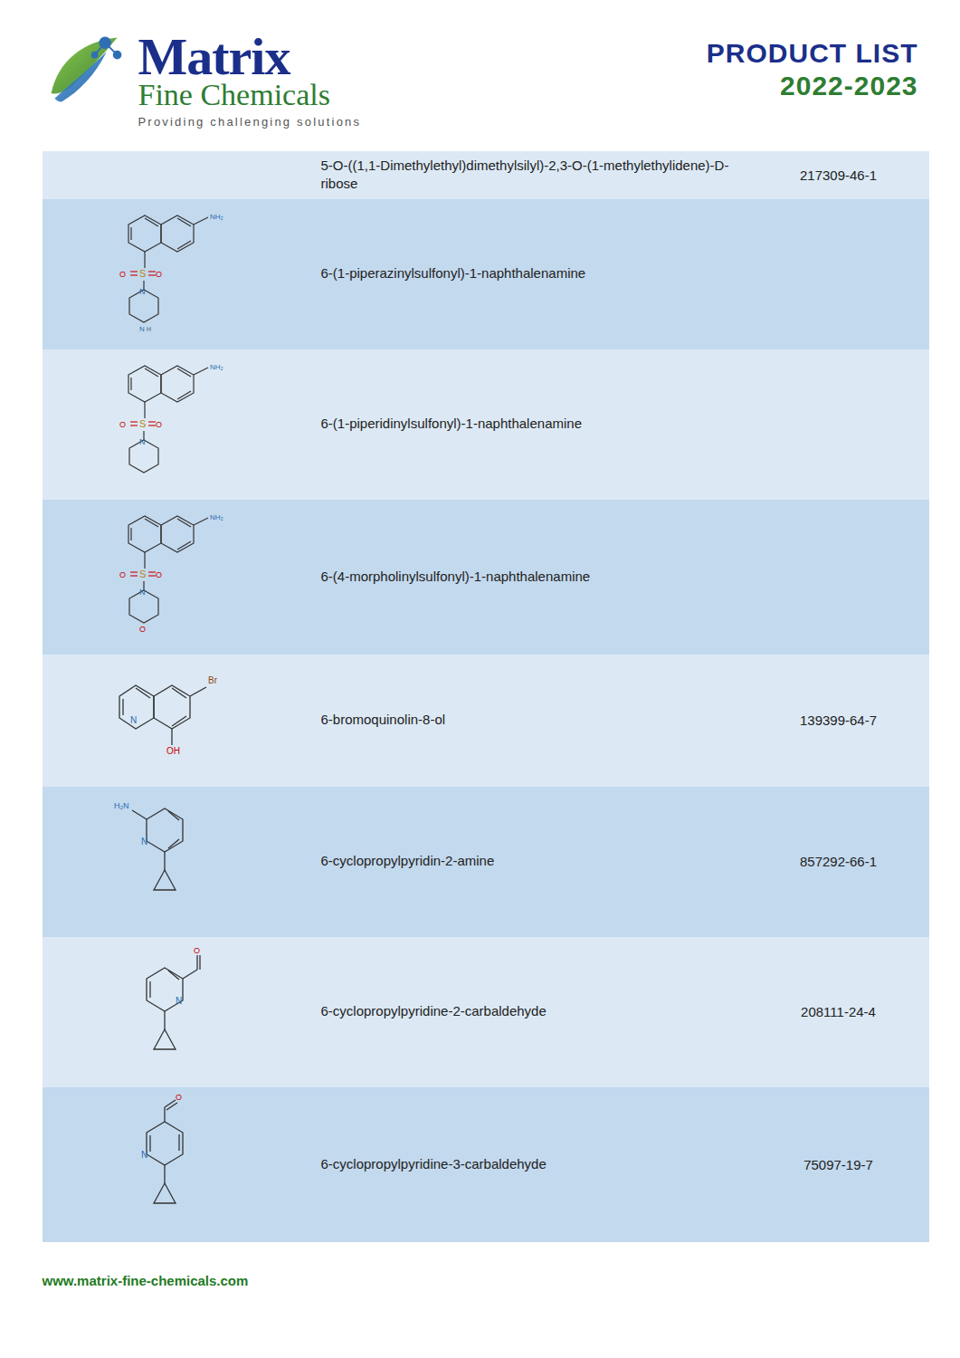Matrix
Fine Chemicals
Providing challenging solutions
PRODUCT LIST
2022-2023
| | 5-O-((1,1-Dimethylethyl)dimethylsilyl)-2,3-O-(1-methylethylidene)-D-ribose | 217309-46-1 |
| NH₂ S O O N N H | 6-(1-piperazinylsulfonyl)-1-naphthalenamine | |
| NH₂ S O O N | 6-(1-piperidinylsulfonyl)-1-naphthalenamine | |
| NH₂ S O O N O | 6-(4-morpholinylsulfonyl)-1-naphthalenamine | |
| Br N OH | 6-bromoquinolin-8-ol | 139399-64-7 |
| H₂N N | 6-cyclopropylpyridin-2-amine | 857292-66-1 |
| O N | 6-cyclopropylpyridine-2-carbaldehyde | 208111-24-4 |
| O N | 6-cyclopropylpyridine-3-carbaldehyde | 75097-19-7 |
www.matrix-fine-chemicals.com